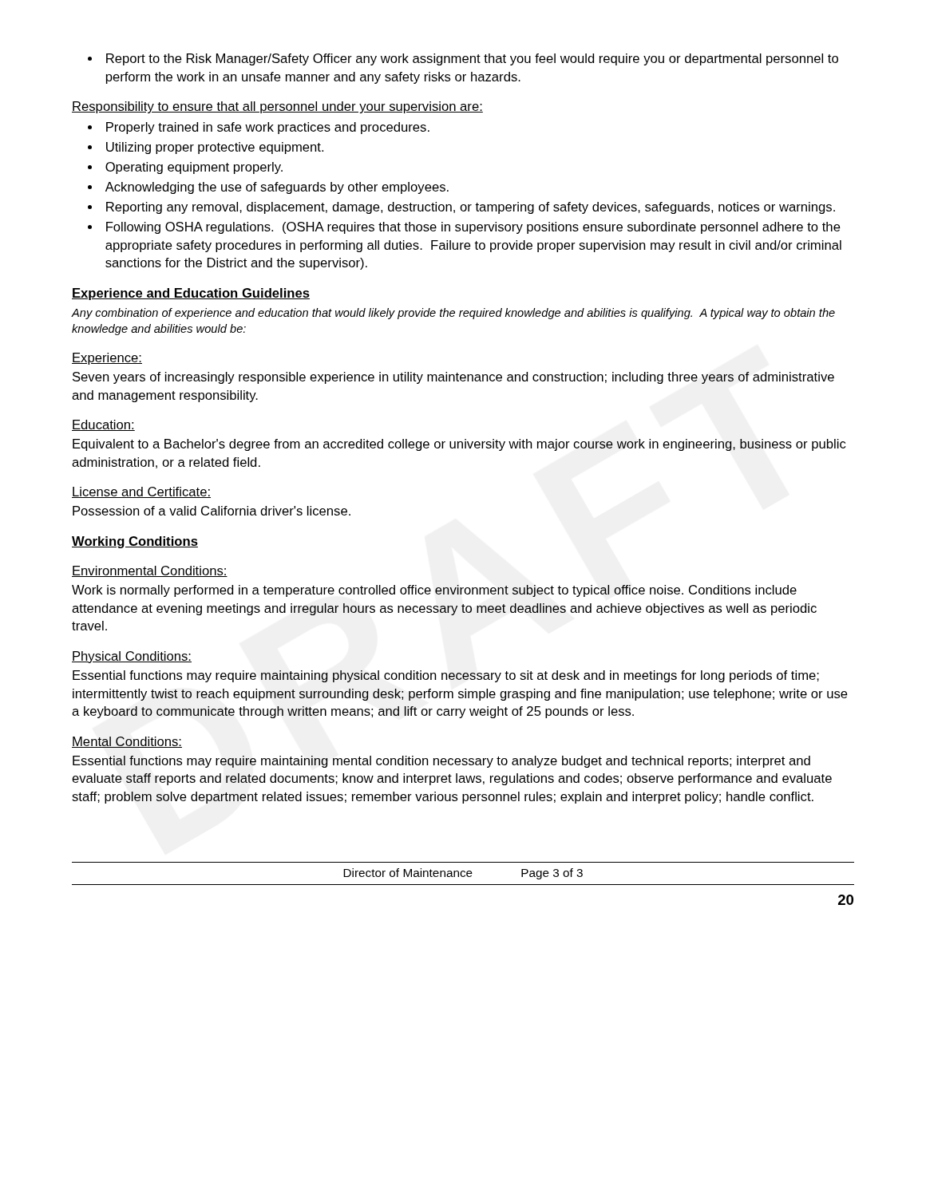DRAFT
Report to the Risk Manager/Safety Officer any work assignment that you feel would require you or departmental personnel to perform the work in an unsafe manner and any safety risks or hazards.
Responsibility to ensure that all personnel under your supervision are:
Properly trained in safe work practices and procedures.
Utilizing proper protective equipment.
Operating equipment properly.
Acknowledging the use of safeguards by other employees.
Reporting any removal, displacement, damage, destruction, or tampering of safety devices, safeguards, notices or warnings.
Following OSHA regulations. (OSHA requires that those in supervisory positions ensure subordinate personnel adhere to the appropriate safety procedures in performing all duties. Failure to provide proper supervision may result in civil and/or criminal sanctions for the District and the supervisor).
Experience and Education Guidelines
Any combination of experience and education that would likely provide the required knowledge and abilities is qualifying. A typical way to obtain the knowledge and abilities would be:
Experience:
Seven years of increasingly responsible experience in utility maintenance and construction; including three years of administrative and management responsibility.
Education:
Equivalent to a Bachelor's degree from an accredited college or university with major course work in engineering, business or public administration, or a related field.
License and Certificate:
Possession of a valid California driver's license.
Working Conditions
Environmental Conditions:
Work is normally performed in a temperature controlled office environment subject to typical office noise. Conditions include attendance at evening meetings and irregular hours as necessary to meet deadlines and achieve objectives as well as periodic travel.
Physical Conditions:
Essential functions may require maintaining physical condition necessary to sit at desk and in meetings for long periods of time; intermittently twist to reach equipment surrounding desk; perform simple grasping and fine manipulation; use telephone; write or use a keyboard to communicate through written means; and lift or carry weight of 25 pounds or less.
Mental Conditions:
Essential functions may require maintaining mental condition necessary to analyze budget and technical reports; interpret and evaluate staff reports and related documents; know and interpret laws, regulations and codes; observe performance and evaluate staff; problem solve department related issues; remember various personnel rules; explain and interpret policy; handle conflict.
Director of Maintenance Page 3 of 3
20